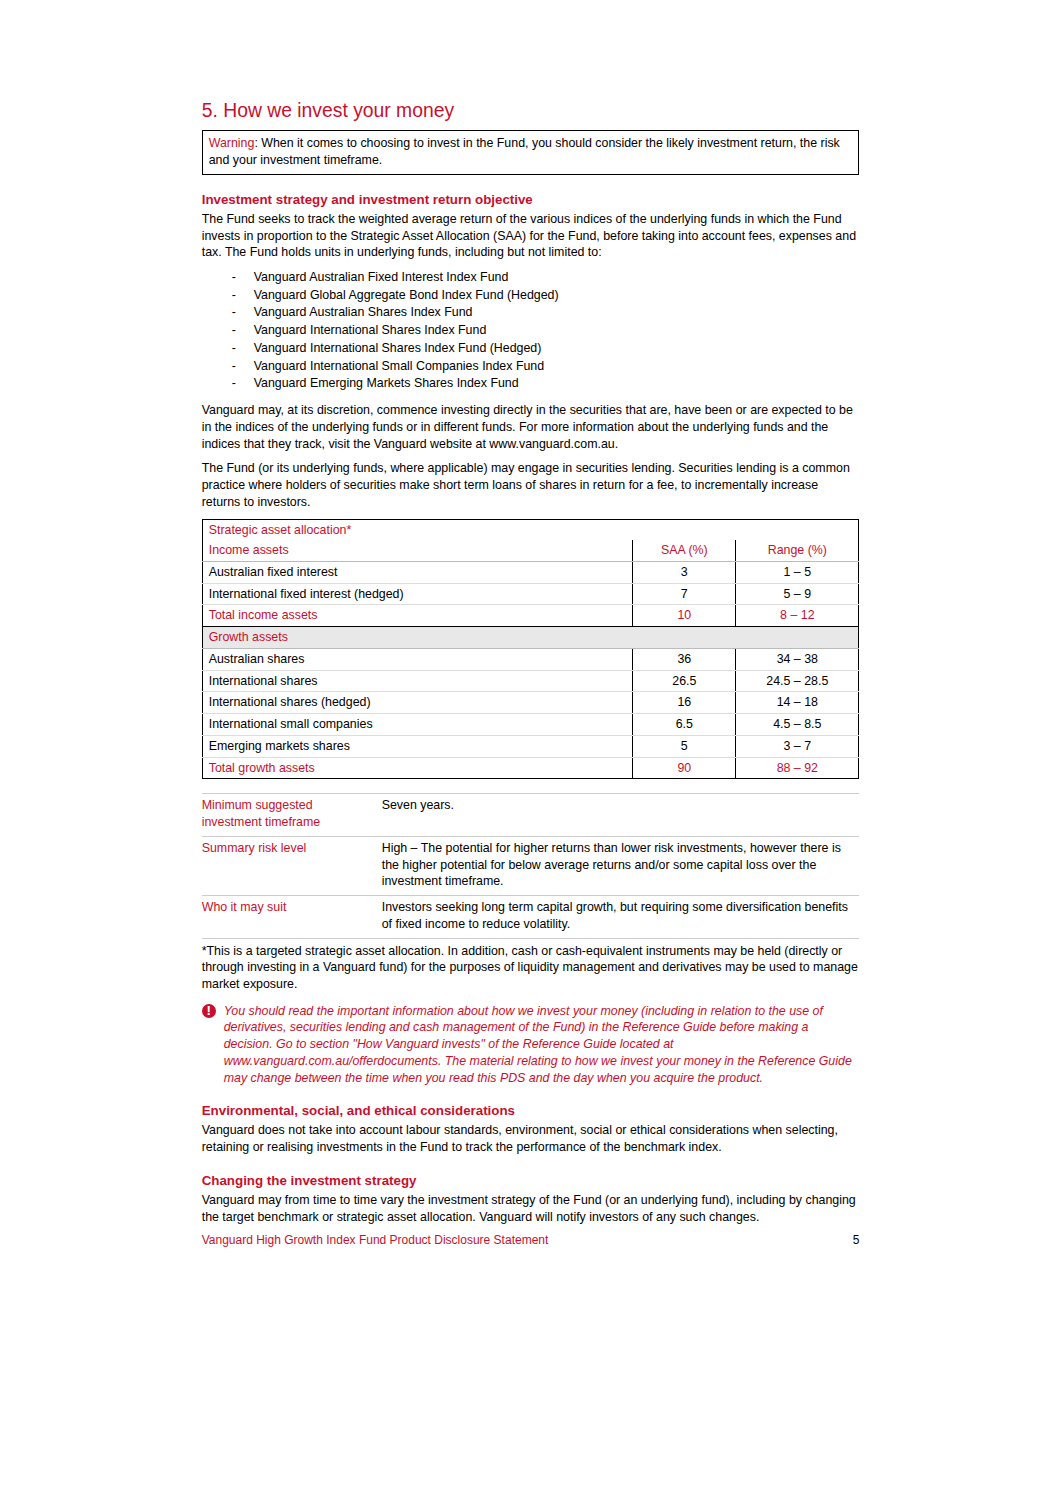5. How we invest your money
Warning: When it comes to choosing to invest in the Fund, you should consider the likely investment return, the risk and your investment timeframe.
Investment strategy and investment return objective
The Fund seeks to track the weighted average return of the various indices of the underlying funds in which the Fund invests in proportion to the Strategic Asset Allocation (SAA) for the Fund, before taking into account fees, expenses and tax. The Fund holds units in underlying funds, including but not limited to:
Vanguard Australian Fixed Interest Index Fund
Vanguard Global Aggregate Bond Index Fund (Hedged)
Vanguard Australian Shares Index Fund
Vanguard International Shares Index Fund
Vanguard International Shares Index Fund (Hedged)
Vanguard International Small Companies Index Fund
Vanguard Emerging Markets Shares Index Fund
Vanguard may, at its discretion, commence investing directly in the securities that are, have been or are expected to be in the indices of the underlying funds or in different funds. For more information about the underlying funds and the indices that they track, visit the Vanguard website at www.vanguard.com.au.
The Fund (or its underlying funds, where applicable) may engage in securities lending. Securities lending is a common practice where holders of securities make short term loans of shares in return for a fee, to incrementally increase returns to investors.
| Strategic asset allocation* |
| Income assets | SAA (%) | Range (%) |
| Australian fixed interest | 3 | 1 – 5 |
| International fixed interest (hedged) | 7 | 5 – 9 |
| Total income assets | 10 | 8 – 12 |
| Growth assets |
| Australian shares | 36 | 34 – 38 |
| International shares | 26.5 | 24.5 – 28.5 |
| International shares (hedged) | 16 | 14 – 18 |
| International small companies | 6.5 | 4.5 – 8.5 |
| Emerging markets shares | 5 | 3 – 7 |
| Total growth assets | 90 | 88 – 92 |
| Minimum suggested investment timeframe | Seven years. |
| Summary risk level | High – The potential for higher returns than lower risk investments, however there is the higher potential for below average returns and/or some capital loss over the investment timeframe. |
| Who it may suit | Investors seeking long term capital growth, but requiring some diversification benefits of fixed income to reduce volatility. |
*This is a targeted strategic asset allocation. In addition, cash or cash-equivalent instruments may be held (directly or through investing in a Vanguard fund) for the purposes of liquidity management and derivatives may be used to manage market exposure.
! You should read the important information about how we invest your money (including in relation to the use of derivatives, securities lending and cash management of the Fund) in the Reference Guide before making a decision. Go to section "How Vanguard invests" of the Reference Guide located at www.vanguard.com.au/offerdocuments. The material relating to how we invest your money in the Reference Guide may change between the time when you read this PDS and the day when you acquire the product.
Environmental, social, and ethical considerations
Vanguard does not take into account labour standards, environment, social or ethical considerations when selecting, retaining or realising investments in the Fund to track the performance of the benchmark index.
Changing the investment strategy
Vanguard may from time to time vary the investment strategy of the Fund (or an underlying fund), including by changing the target benchmark or strategic asset allocation. Vanguard will notify investors of any such changes.
Vanguard High Growth Index Fund Product Disclosure Statement 5